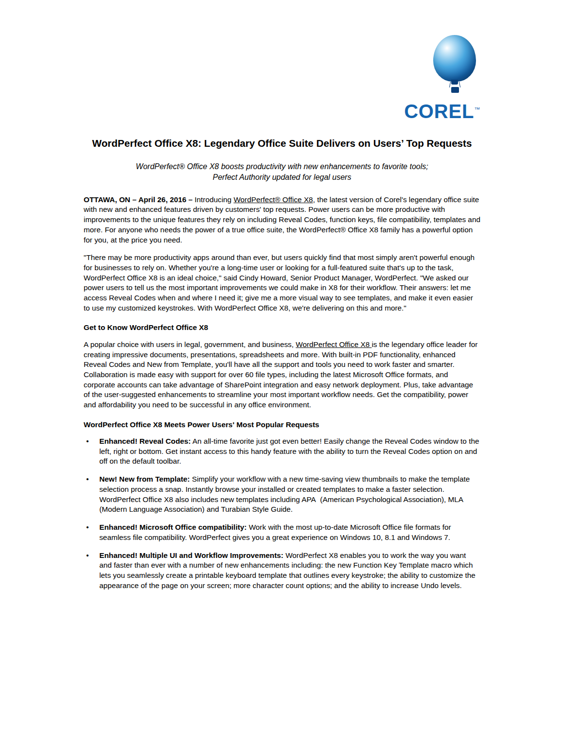COREL™
WordPerfect Office X8: Legendary Office Suite Delivers on Users’ Top Requests
WordPerfect® Office X8 boosts productivity with new enhancements to favorite tools;
Perfect Authority updated for legal users
OTTAWA, ON – April 26, 2016 – Introducing WordPerfect® Office X8, the latest version of Corel's legendary office suite with new and enhanced features driven by customers' top requests. Power users can be more productive with improvements to the unique features they rely on including Reveal Codes, function keys, file compatibility, templates and more. For anyone who needs the power of a true office suite, the WordPerfect® Office X8 family has a powerful option for you, at the price you need.
"There may be more productivity apps around than ever, but users quickly find that most simply aren't powerful enough for businesses to rely on. Whether you're a long-time user or looking for a full-featured suite that's up to the task, WordPerfect Office X8 is an ideal choice," said Cindy Howard, Senior Product Manager, WordPerfect. "We asked our power users to tell us the most important improvements we could make in X8 for their workflow. Their answers: let me access Reveal Codes when and where I need it; give me a more visual way to see templates, and make it even easier to use my customized keystrokes. With WordPerfect Office X8, we're delivering on this and more."
Get to Know WordPerfect Office X8
A popular choice with users in legal, government, and business, WordPerfect Office X8 is the legendary office leader for creating impressive documents, presentations, spreadsheets and more. With built-in PDF functionality, enhanced Reveal Codes and New from Template, you'll have all the support and tools you need to work faster and smarter. Collaboration is made easy with support for over 60 file types, including the latest Microsoft Office formats, and corporate accounts can take advantage of SharePoint integration and easy network deployment. Plus, take advantage of the user-suggested enhancements to streamline your most important workflow needs. Get the compatibility, power and affordability you need to be successful in any office environment.
WordPerfect Office X8 Meets Power Users' Most Popular Requests
Enhanced! Reveal Codes: An all-time favorite just got even better! Easily change the Reveal Codes window to the left, right or bottom. Get instant access to this handy feature with the ability to turn the Reveal Codes option on and off on the default toolbar.
New! New from Template: Simplify your workflow with a new time-saving view thumbnails to make the template selection process a snap. Instantly browse your installed or created templates to make a faster selection. WordPerfect Office X8 also includes new templates including APA (American Psychological Association), MLA (Modern Language Association) and Turabian Style Guide.
Enhanced! Microsoft Office compatibility: Work with the most up-to-date Microsoft Office file formats for seamless file compatibility. WordPerfect gives you a great experience on Windows 10, 8.1 and Windows 7.
Enhanced! Multiple UI and Workflow Improvements: WordPerfect X8 enables you to work the way you want and faster than ever with a number of new enhancements including: the new Function Key Template macro which lets you seamlessly create a printable keyboard template that outlines every keystroke; the ability to customize the appearance of the page on your screen; more character count options; and the ability to increase Undo levels.